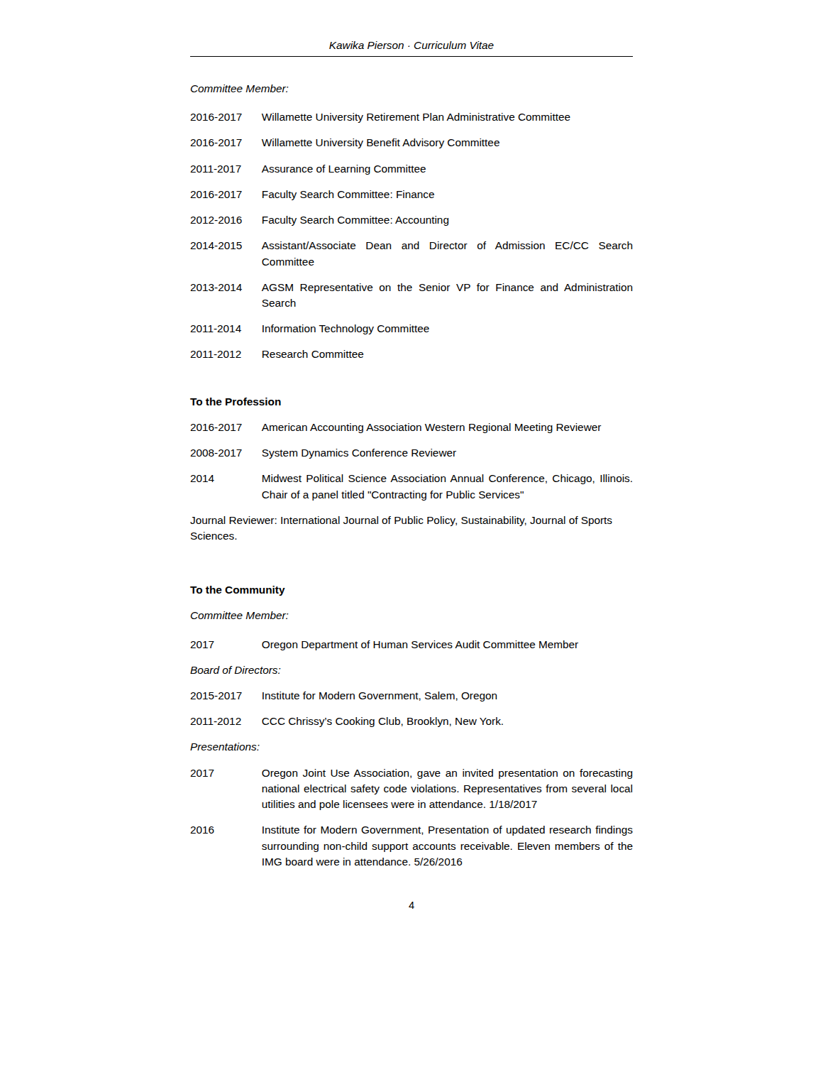Kawika Pierson · Curriculum Vitae
Committee Member:
| 2016-2017 | Willamette University Retirement Plan Administrative Committee |
| 2016-2017 | Willamette University Benefit Advisory Committee |
| 2011-2017 | Assurance of Learning Committee |
| 2016-2017 | Faculty Search Committee: Finance |
| 2012-2016 | Faculty Search Committee: Accounting |
| 2014-2015 | Assistant/Associate Dean and Director of Admission EC/CC Search Committee |
| 2013-2014 | AGSM Representative on the Senior VP for Finance and Administration Search |
| 2011-2014 | Information Technology Committee |
| 2011-2012 | Research Committee |
To the Profession
| 2016-2017 | American Accounting Association Western Regional Meeting Reviewer |
| 2008-2017 | System Dynamics Conference Reviewer |
| 2014 | Midwest Political Science Association Annual Conference, Chicago, Illinois. Chair of a panel titled "Contracting for Public Services" |
Journal Reviewer: International Journal of Public Policy, Sustainability, Journal of Sports Sciences.
To the Community
Committee Member:
| 2017 | Oregon Department of Human Services Audit Committee Member |
Board of Directors:
| 2015-2017 | Institute for Modern Government, Salem, Oregon |
| 2011-2012 | CCC Chrissy’s Cooking Club, Brooklyn, New York. |
Presentations:
| 2017 | Oregon Joint Use Association, gave an invited presentation on forecasting national electrical safety code violations. Representatives from several local utilities and pole licensees were in attendance. 1/18/2017 |
| 2016 | Institute for Modern Government, Presentation of updated research findings surrounding non-child support accounts receivable. Eleven members of the IMG board were in attendance. 5/26/2016 |
4